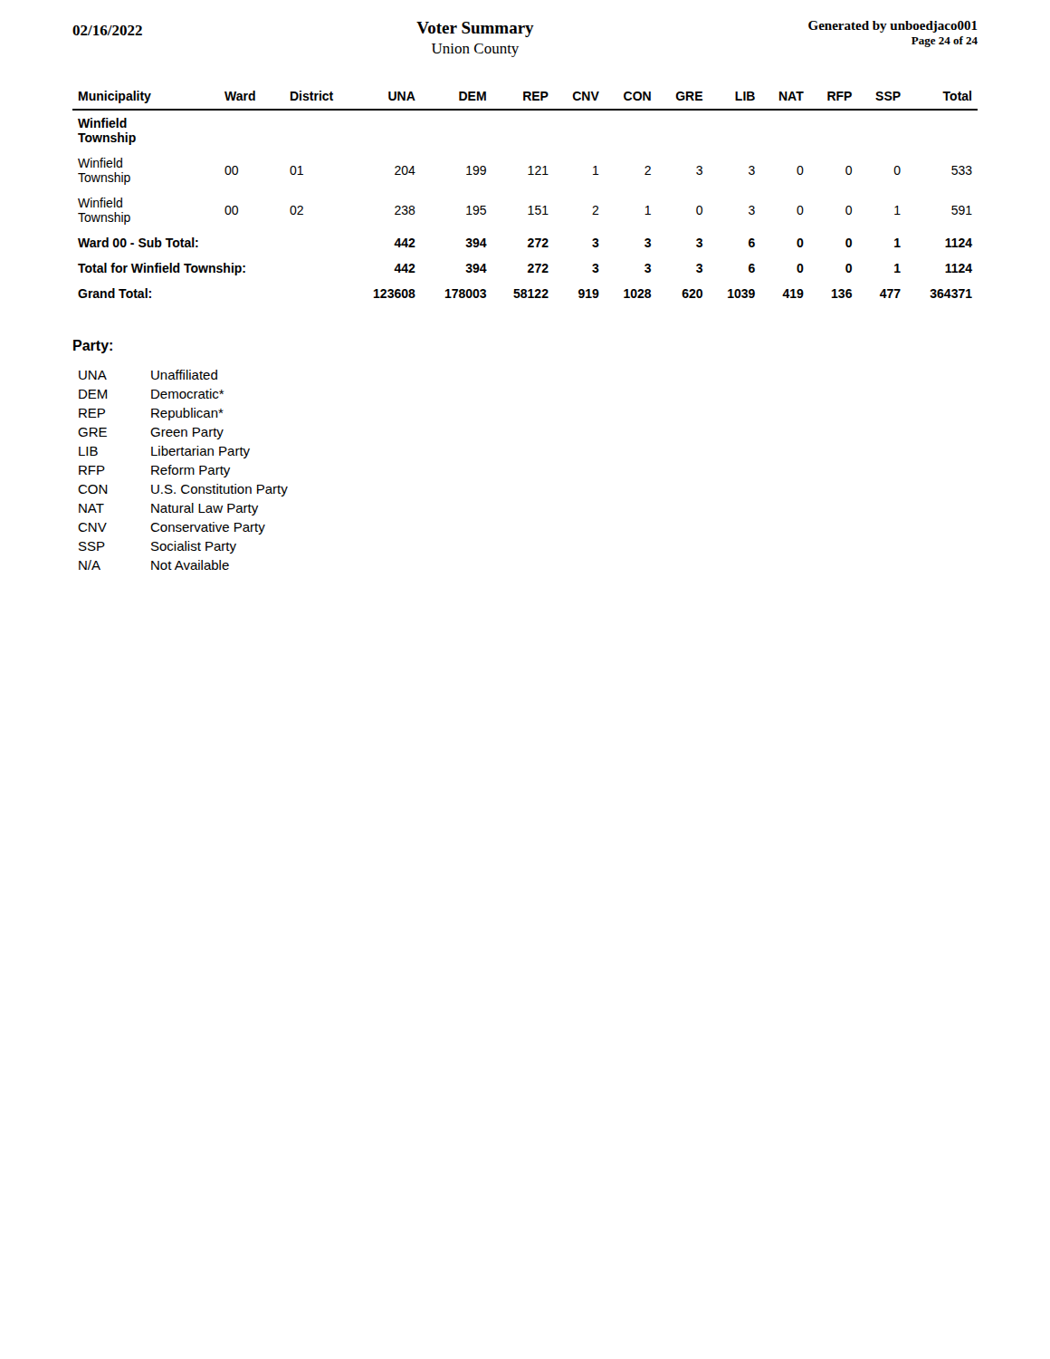02/16/2022
Voter Summary
Union County
Generated by unboedjaco001
Page 24 of 24
| Municipality | Ward | District | UNA | DEM | REP | CNV | CON | GRE | LIB | NAT | RFP | SSP | Total |
| --- | --- | --- | --- | --- | --- | --- | --- | --- | --- | --- | --- | --- | --- |
| Winfield Township | | | | | | | | | | | | | |
| Winfield Township | 00 | 01 | 204 | 199 | 121 | 1 | 2 | 3 | 3 | 0 | 0 | 0 | 533 |
| Winfield Township | 00 | 02 | 238 | 195 | 151 | 2 | 1 | 0 | 3 | 0 | 0 | 1 | 591 |
| Ward 00 - Sub Total: | 442 | 394 | 272 | 3 | 3 | 3 | 6 | 0 | 0 | 1 | 1124 |
| Total for Winfield Township: | 442 | 394 | 272 | 3 | 3 | 3 | 6 | 0 | 0 | 1 | 1124 |
| Grand Total: | 123608 | 178003 | 58122 | 919 | 1028 | 620 | 1039 | 419 | 136 | 477 | 364371 |
Party:
| UNA | Unaffiliated |
| DEM | Democratic* |
| REP | Republican* |
| GRE | Green Party |
| LIB | Libertarian Party |
| RFP | Reform Party |
| CON | U.S. Constitution Party |
| NAT | Natural Law Party |
| CNV | Conservative Party |
| SSP | Socialist Party |
| N/A | Not Available |